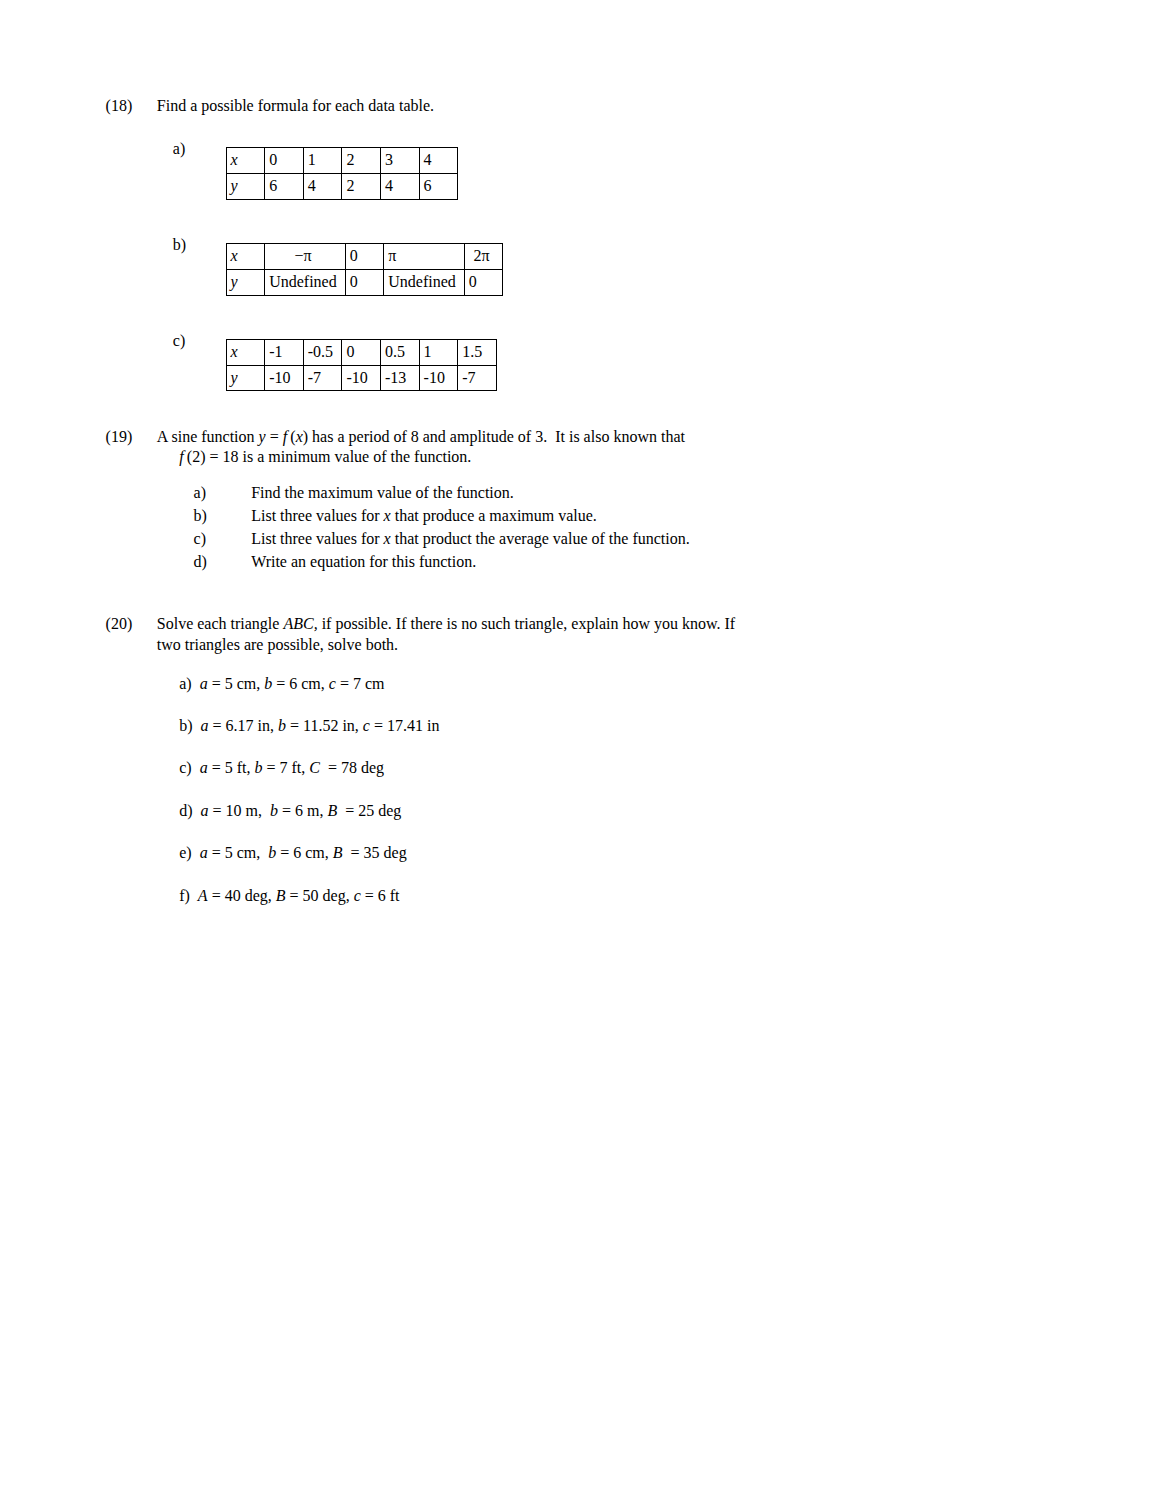(18) Find a possible formula for each data table.
a)
| x | 0 | 1 | 2 | 3 | 4 |
| y | 6 | 4 | 2 | 4 | 6 |
b)
| x | −π | 0 | π | 2π |
| y | Undefined | 0 | Undefined | 0 |
c)
| x | -1 | -0.5 | 0 | 0.5 | 1 | 1.5 |
| y | -10 | -7 | -10 | -13 | -10 | -7 |
(19) A sine function y = f (x) has a period of 8 and amplitude of 3. It is also known that
f (2) = 18 is a minimum value of the function.
a) Find the maximum value of the function.
b) List three values for x that produce a maximum value.
c) List three values for x that product the average value of the function.
d) Write an equation for this function.
(20) Solve each triangle ABC, if possible. If there is no such triangle, explain how you know. If
two triangles are possible, solve both.
a) a = 5 cm, b = 6 cm, c = 7 cm
b) a = 6.17 in, b = 11.52 in, c = 17.41 in
c) a = 5 ft, b = 7 ft, C = 78 deg
d) a = 10 m, b = 6 m, B = 25 deg
e) a = 5 cm, b = 6 cm, B = 35 deg
f) A = 40 deg, B = 50 deg, c = 6 ft